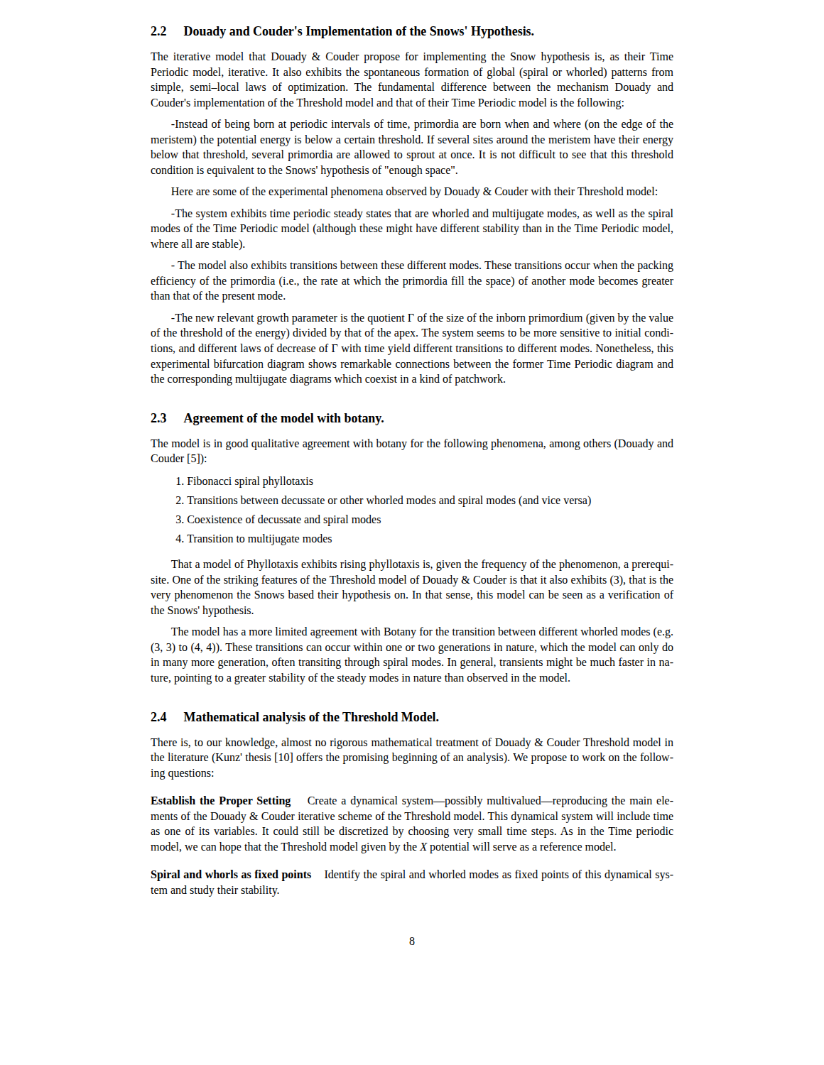2.2 Douady and Couder's Implementation of the Snows' Hypothesis.
The iterative model that Douady & Couder propose for implementing the Snow hypothesis is, as their Time Periodic model, iterative. It also exhibits the spontaneous formation of global (spiral or whorled) patterns from simple, semi–local laws of optimization. The fundamental difference between the mechanism Douady and Couder's implementation of the Threshold model and that of their Time Periodic model is the following:
-Instead of being born at periodic intervals of time, primordia are born when and where (on the edge of the meristem) the potential energy is below a certain threshold. If several sites around the meristem have their energy below that threshold, several primordia are allowed to sprout at once. It is not difficult to see that this threshold condition is equivalent to the Snows' hypothesis of "enough space".
Here are some of the experimental phenomena observed by Douady & Couder with their Threshold model:
-The system exhibits time periodic steady states that are whorled and multijugate modes, as well as the spiral modes of the Time Periodic model (although these might have different stability than in the Time Periodic model, where all are stable).
- The model also exhibits transitions between these different modes. These transitions occur when the packing efficiency of the primordia (i.e., the rate at which the primordia fill the space) of another mode becomes greater than that of the present mode.
-The new relevant growth parameter is the quotient Γ of the size of the inborn primordium (given by the value of the threshold of the energy) divided by that of the apex. The system seems to be more sensitive to initial conditions, and different laws of decrease of Γ with time yield different transitions to different modes. Nonetheless, this experimental bifurcation diagram shows remarkable connections between the former Time Periodic diagram and the corresponding multijugate diagrams which coexist in a kind of patchwork.
2.3 Agreement of the model with botany.
The model is in good qualitative agreement with botany for the following phenomena, among others (Douady and Couder [5]):
Fibonacci spiral phyllotaxis
Transitions between decussate or other whorled modes and spiral modes (and vice versa)
Coexistence of decussate and spiral modes
Transition to multijugate modes
That a model of Phyllotaxis exhibits rising phyllotaxis is, given the frequency of the phenomenon, a prerequisite. One of the striking features of the Threshold model of Douady & Couder is that it also exhibits (3), that is the very phenomenon the Snows based their hypothesis on. In that sense, this model can be seen as a verification of the Snows' hypothesis.
The model has a more limited agreement with Botany for the transition between different whorled modes (e.g. (3, 3) to (4, 4)). These transitions can occur within one or two generations in nature, which the model can only do in many more generation, often transiting through spiral modes. In general, transients might be much faster in nature, pointing to a greater stability of the steady modes in nature than observed in the model.
2.4 Mathematical analysis of the Threshold Model.
There is, to our knowledge, almost no rigorous mathematical treatment of Douady & Couder Threshold model in the literature (Kunz' thesis [10] offers the promising beginning of an analysis). We propose to work on the following questions:
Establish the Proper Setting Create a dynamical system—possibly multivalued—reproducing the main elements of the Douady & Couder iterative scheme of the Threshold model. This dynamical system will include time as one of its variables. It could still be discretized by choosing very small time steps. As in the Time periodic model, we can hope that the Threshold model given by the X potential will serve as a reference model.
Spiral and whorls as fixed points Identify the spiral and whorled modes as fixed points of this dynamical system and study their stability.
8